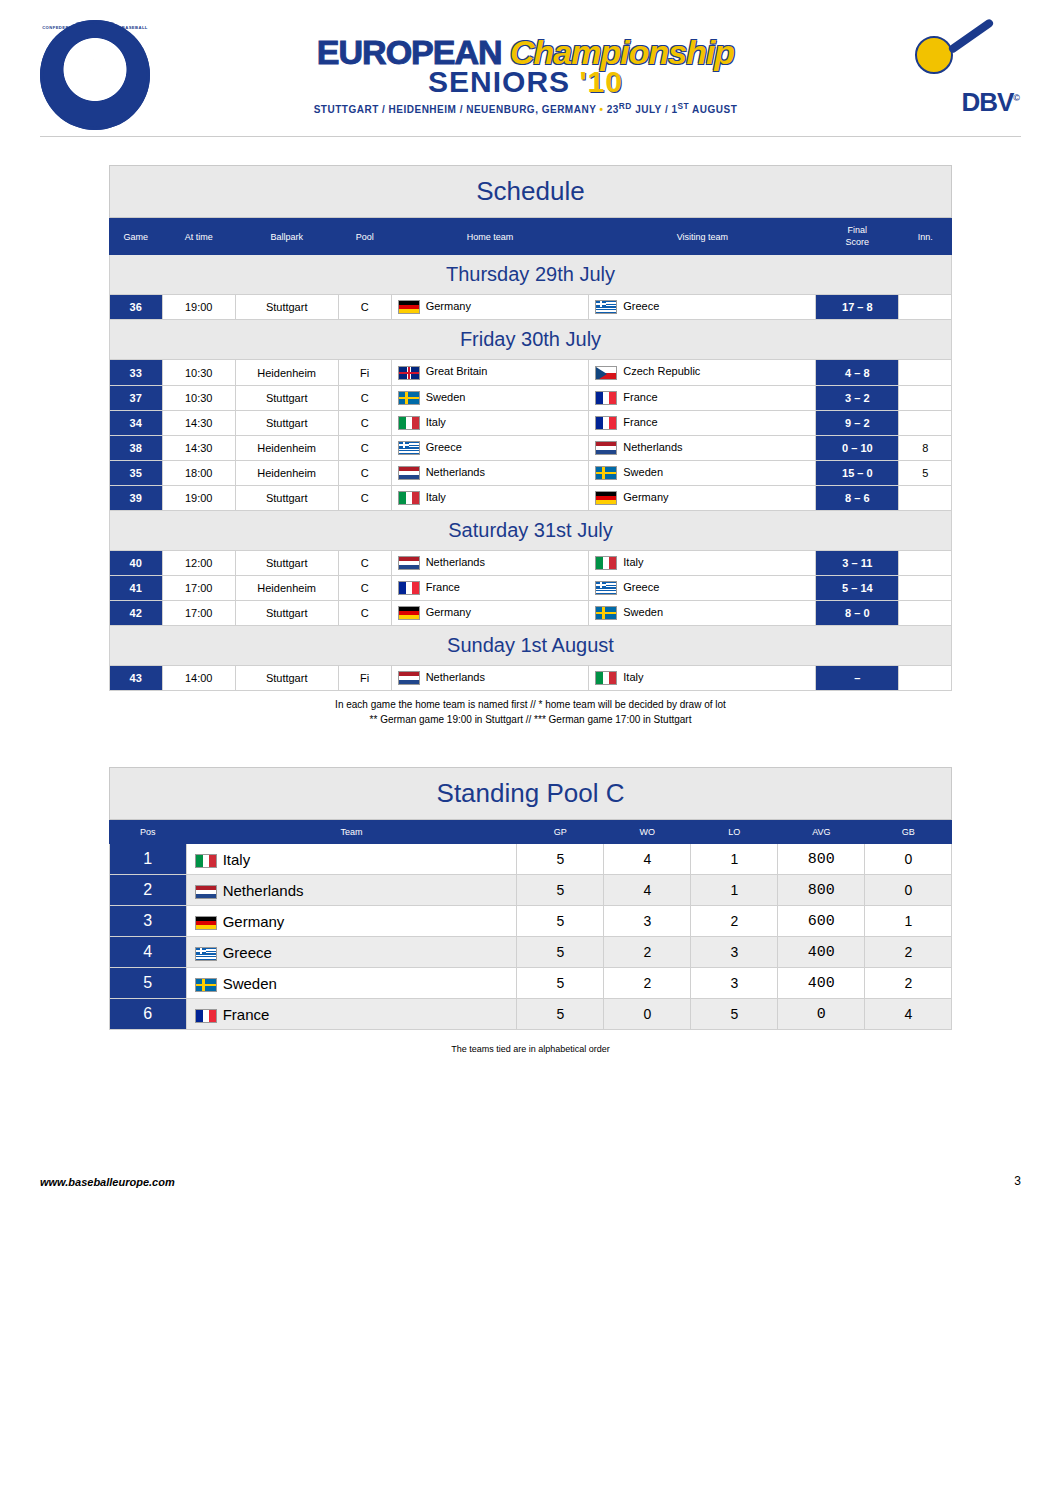EUROPEAN Championship
SENIORS '10
STUTTGART / HEIDENHEIM / NEUENBURG, GERMANY • 23rd JULY / 1st AUGUST
DBV©
Schedule
| Game | At time | Ballpark | Pool | Home team | Visiting team | Final Score | Inn. |
| --- | --- | --- | --- | --- | --- | --- | --- |
| Thursday 29th July |
| 36 | 19:00 | Stuttgart | C | Germany | Greece | 17 – 8 | |
| Friday 30th July |
| 33 | 10:30 | Heidenheim | Fi | Great Britain | Czech Republic | 4 – 8 | |
| 37 | 10:30 | Stuttgart | C | Sweden | France | 3 – 2 | |
| 34 | 14:30 | Stuttgart | C | Italy | France | 9 – 2 | |
| 38 | 14:30 | Heidenheim | C | Greece | Netherlands | 0 – 10 | 8 |
| 35 | 18:00 | Heidenheim | C | Netherlands | Sweden | 15 – 0 | 5 |
| 39 | 19:00 | Stuttgart | C | Italy | Germany | 8 – 6 | |
| Saturday 31st July |
| 40 | 12:00 | Stuttgart | C | Netherlands | Italy | 3 – 11 | |
| 41 | 17:00 | Heidenheim | C | France | Greece | 5 – 14 | |
| 42 | 17:00 | Stuttgart | C | Germany | Sweden | 8 – 0 | |
| Sunday 1st August |
| 43 | 14:00 | Stuttgart | Fi | Netherlands | Italy | – | |
In each game the home team is named first // * home team will be decided by draw of lot
** German game 19:00 in Stuttgart // *** German game 17:00 in Stuttgart
Standing Pool C
| Pos | Team | GP | WO | LO | AVG | GB |
| --- | --- | --- | --- | --- | --- | --- |
| 1 | Italy | 5 | 4 | 1 | 800 | 0 |
| 2 | Netherlands | 5 | 4 | 1 | 800 | 0 |
| 3 | Germany | 5 | 3 | 2 | 600 | 1 |
| 4 | Greece | 5 | 2 | 3 | 400 | 2 |
| 5 | Sweden | 5 | 2 | 3 | 400 | 2 |
| 6 | France | 5 | 0 | 5 | 0 | 4 |
The teams tied are in alphabetical order
www.baseballeurope.com
3